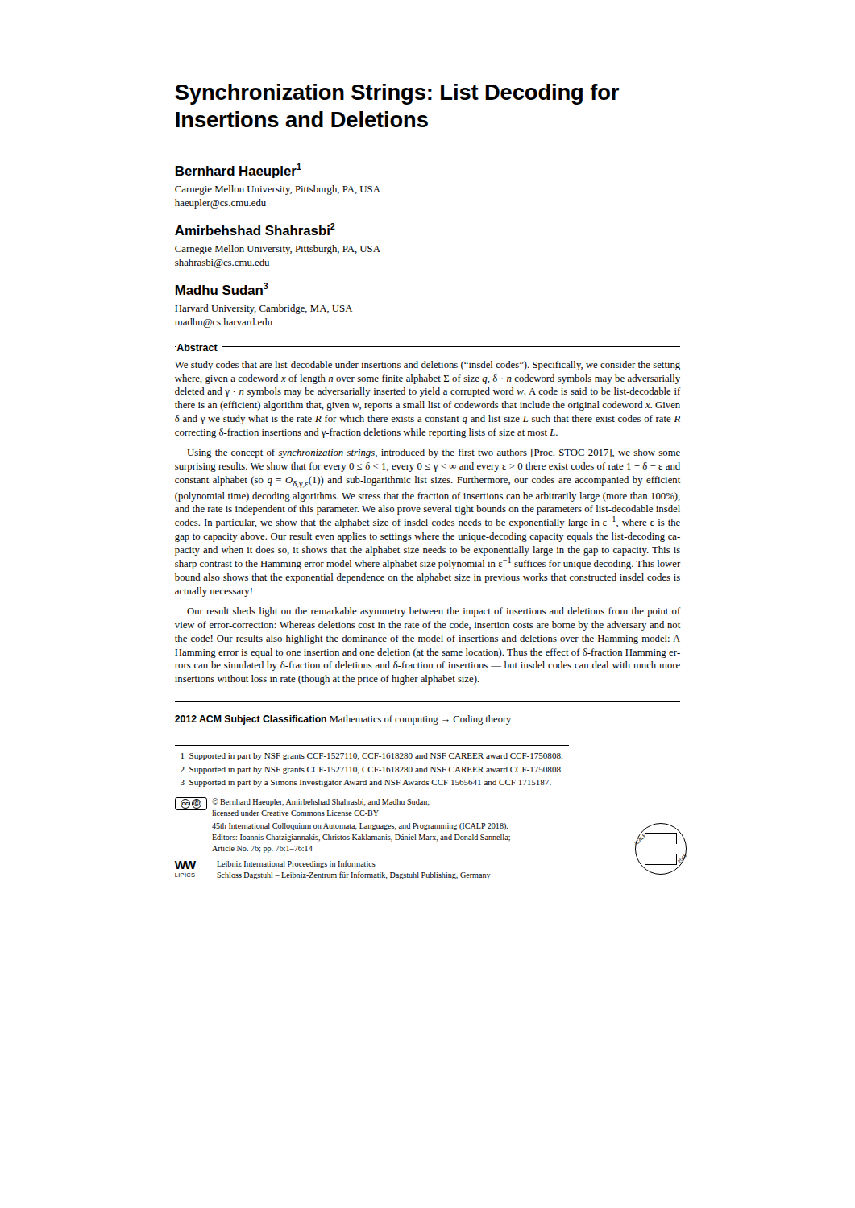Synchronization Strings: List Decoding for
Insertions and Deletions
Bernhard Haeupler1
Carnegie Mellon University, Pittsburgh, PA, USA
haeupler@cs.cmu.edu
Amirbehshad Shahrasbi2
Carnegie Mellon University, Pittsburgh, PA, USA
shahrasbi@cs.cmu.edu
Madhu Sudan3
Harvard University, Cambridge, MA, USA
madhu@cs.harvard.edu
Abstract
We study codes that are list-decodable under insertions and deletions (“insdel codes”). Specifically, we consider the setting where, given a codeword x of length n over some finite alphabet Σ of size q, δ · n codeword symbols may be adversarially deleted and γ · n symbols may be adversarially inserted to yield a corrupted word w. A code is said to be list-decodable if there is an (efficient) algorithm that, given w, reports a small list of codewords that include the original codeword x. Given δ and γ we study what is the rate R for which there exists a constant q and list size L such that there exist codes of rate R correcting δ-fraction insertions and γ-fraction deletions while reporting lists of size at most L.
Using the concept of synchronization strings, introduced by the first two authors [Proc. STOC 2017], we show some surprising results. We show that for every 0 ≤ δ < 1, every 0 ≤ γ < ∞ and every ε > 0 there exist codes of rate 1 − δ − ε and constant alphabet (so q = Oδ,γ,ε(1)) and sub-logarithmic list sizes. Furthermore, our codes are accompanied by efficient (polynomial time) decoding algorithms. We stress that the fraction of insertions can be arbitrarily large (more than 100%), and the rate is independent of this parameter. We also prove several tight bounds on the parameters of list-decodable insdel codes. In particular, we show that the alphabet size of insdel codes needs to be exponentially large in ε−1, where ε is the gap to capacity above. Our result even applies to settings where the unique-decoding capacity equals the list-decoding capacity and when it does so, it shows that the alphabet size needs to be exponentially large in the gap to capacity. This is sharp contrast to the Hamming error model where alphabet size polynomial in ε−1 suffices for unique decoding. This lower bound also shows that the exponential dependence on the alphabet size in previous works that constructed insdel codes is actually necessary!
Our result sheds light on the remarkable asymmetry between the impact of insertions and deletions from the point of view of error-correction: Whereas deletions cost in the rate of the code, insertion costs are borne by the adversary and not the code! Our results also highlight the dominance of the model of insertions and deletions over the Hamming model: A Hamming error is equal to one insertion and one deletion (at the same location). Thus the effect of δ-fraction Hamming errors can be simulated by δ-fraction of deletions and δ-fraction of insertions — but insdel codes can deal with much more insertions without loss in rate (though at the price of higher alphabet size).
2012 ACM Subject Classification Mathematics of computing → Coding theory
1
Supported in part by NSF grants CCF-1527110, CCF-1618280 and NSF CAREER award CCF-1750808.
2
Supported in part by NSF grants CCF-1527110, CCF-1618280 and NSF CAREER award CCF-1750808.
3
Supported in part by a Simons Investigator Award and NSF Awards CCF 1565641 and CCF 1715187.
ccⒸ
© Bernhard Haeupler, Amirbehshad Shahrasbi, and Madhu Sudan;
licensed under Creative Commons License CC-BY
45th International Colloquium on Automata, Languages, and Programming (ICALP 2018).
Editors: Ioannis Chatzigiannakis, Christos Kaklamanis, Dániel Marx, and Donald Sannella;
Article No. 76; pp. 76:1–76:14
WW
LIPICS
Leibniz International Proceedings in Informatics
Schloss Dagstuhl – Leibniz-Zentrum für Informatik, Dagstuhl Publishing, Germany
ICALP
2018